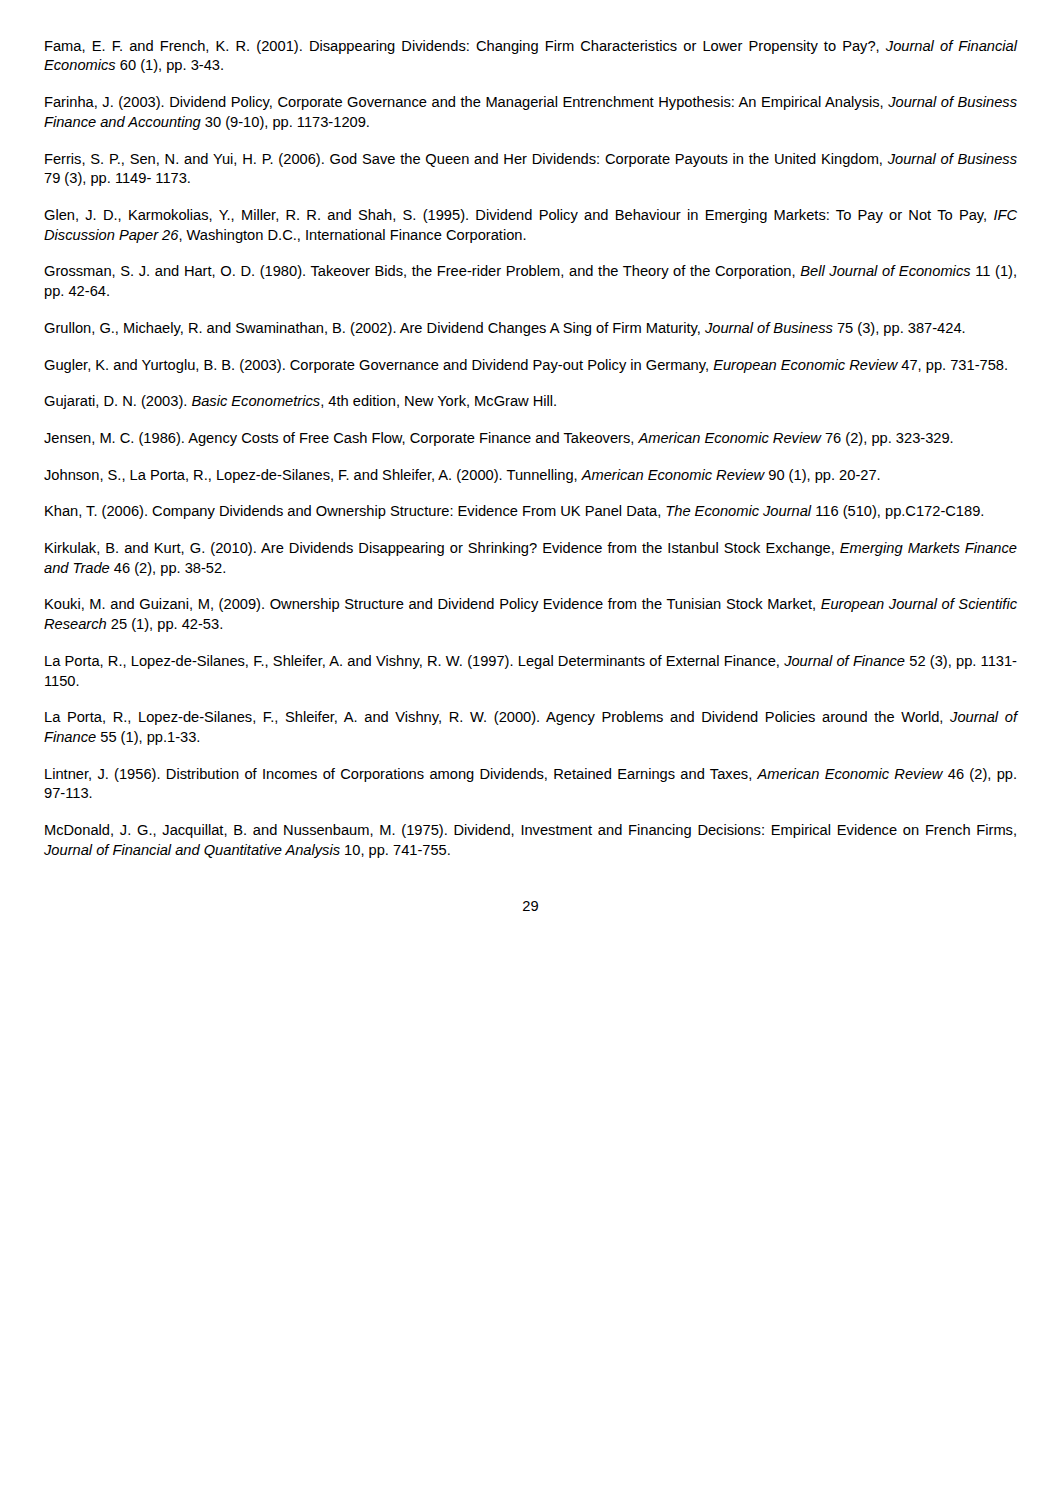Fama, E. F. and French, K. R. (2001). Disappearing Dividends: Changing Firm Characteristics or Lower Propensity to Pay?, Journal of Financial Economics 60 (1), pp. 3-43.
Farinha, J. (2003). Dividend Policy, Corporate Governance and the Managerial Entrenchment Hypothesis: An Empirical Analysis, Journal of Business Finance and Accounting 30 (9-10), pp. 1173-1209.
Ferris, S. P., Sen, N. and Yui, H. P. (2006). God Save the Queen and Her Dividends: Corporate Payouts in the United Kingdom, Journal of Business 79 (3), pp. 1149- 1173.
Glen, J. D., Karmokolias, Y., Miller, R. R. and Shah, S. (1995). Dividend Policy and Behaviour in Emerging Markets: To Pay or Not To Pay, IFC Discussion Paper 26, Washington D.C., International Finance Corporation.
Grossman, S. J. and Hart, O. D. (1980). Takeover Bids, the Free-rider Problem, and the Theory of the Corporation, Bell Journal of Economics 11 (1), pp. 42-64.
Grullon, G., Michaely, R. and Swaminathan, B. (2002). Are Dividend Changes A Sing of Firm Maturity, Journal of Business 75 (3), pp. 387-424.
Gugler, K. and Yurtoglu, B. B. (2003). Corporate Governance and Dividend Pay-out Policy in Germany, European Economic Review 47, pp. 731-758.
Gujarati, D. N. (2003). Basic Econometrics, 4th edition, New York, McGraw Hill.
Jensen, M. C. (1986). Agency Costs of Free Cash Flow, Corporate Finance and Takeovers, American Economic Review 76 (2), pp. 323-329.
Johnson, S., La Porta, R., Lopez-de-Silanes, F. and Shleifer, A. (2000). Tunnelling, American Economic Review 90 (1), pp. 20-27.
Khan, T. (2006). Company Dividends and Ownership Structure: Evidence From UK Panel Data, The Economic Journal 116 (510), pp.C172-C189.
Kirkulak, B. and Kurt, G. (2010). Are Dividends Disappearing or Shrinking? Evidence from the Istanbul Stock Exchange, Emerging Markets Finance and Trade 46 (2), pp. 38-52.
Kouki, M. and Guizani, M, (2009). Ownership Structure and Dividend Policy Evidence from the Tunisian Stock Market, European Journal of Scientific Research 25 (1), pp. 42-53.
La Porta, R., Lopez-de-Silanes, F., Shleifer, A. and Vishny, R. W. (1997). Legal Determinants of External Finance, Journal of Finance 52 (3), pp. 1131-1150.
La Porta, R., Lopez-de-Silanes, F., Shleifer, A. and Vishny, R. W. (2000). Agency Problems and Dividend Policies around the World, Journal of Finance 55 (1), pp.1-33.
Lintner, J. (1956). Distribution of Incomes of Corporations among Dividends, Retained Earnings and Taxes, American Economic Review 46 (2), pp. 97-113.
McDonald, J. G., Jacquillat, B. and Nussenbaum, M. (1975). Dividend, Investment and Financing Decisions: Empirical Evidence on French Firms, Journal of Financial and Quantitative Analysis 10, pp. 741-755.
29